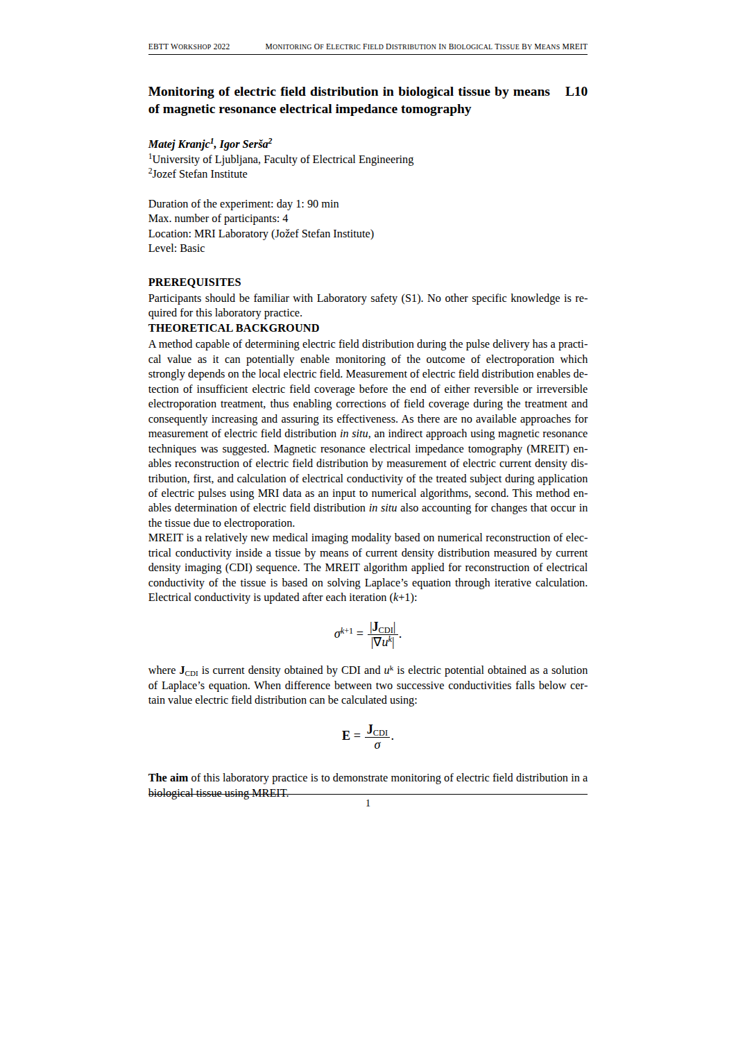EBTT WORKSHOP 2022
MONITORING OF ELECTRIC FIELD DISTRIBUTION IN BIOLOGICAL TISSUE BY MEANS MREIT
Monitoring of electric field distribution in biological tissue by means of magnetic resonance electrical impedance tomography
L10
Matej Kranjc1, Igor Serša2
1University of Ljubljana, Faculty of Electrical Engineering
2Jozef Stefan Institute
Duration of the experiment: day 1: 90 min
Max. number of participants: 4
Location: MRI Laboratory (Jožef Stefan Institute)
Level: Basic
PREREQUISITES
Participants should be familiar with Laboratory safety (S1). No other specific knowledge is required for this laboratory practice.
THEORETICAL BACKGROUND
A method capable of determining electric field distribution during the pulse delivery has a practical value as it can potentially enable monitoring of the outcome of electroporation which strongly depends on the local electric field. Measurement of electric field distribution enables detection of insufficient electric field coverage before the end of either reversible or irreversible electroporation treatment, thus enabling corrections of field coverage during the treatment and consequently increasing and assuring its effectiveness. As there are no available approaches for measurement of electric field distribution in situ, an indirect approach using magnetic resonance techniques was suggested. Magnetic resonance electrical impedance tomography (MREIT) enables reconstruction of electric field distribution by measurement of electric current density distribution, first, and calculation of electrical conductivity of the treated subject during application of electric pulses using MRI data as an input to numerical algorithms, second. This method enables determination of electric field distribution in situ also accounting for changes that occur in the tissue due to electroporation.
MREIT is a relatively new medical imaging modality based on numerical reconstruction of electrical conductivity inside a tissue by means of current density distribution measured by current density imaging (CDI) sequence. The MREIT algorithm applied for reconstruction of electrical conductivity of the tissue is based on solving Laplace’s equation through iterative calculation. Electrical conductivity is updated after each iteration (k+1):
σk+1 = |JCDI| |∇uk| .
where JCDI is current density obtained by CDI and uk is electric potential obtained as a solution of Laplace’s equation. When difference between two successive conductivities falls below certain value electric field distribution can be calculated using:
E = JCDI σ .
The aim of this laboratory practice is to demonstrate monitoring of electric field distribution in a biological tissue using MREIT.
1